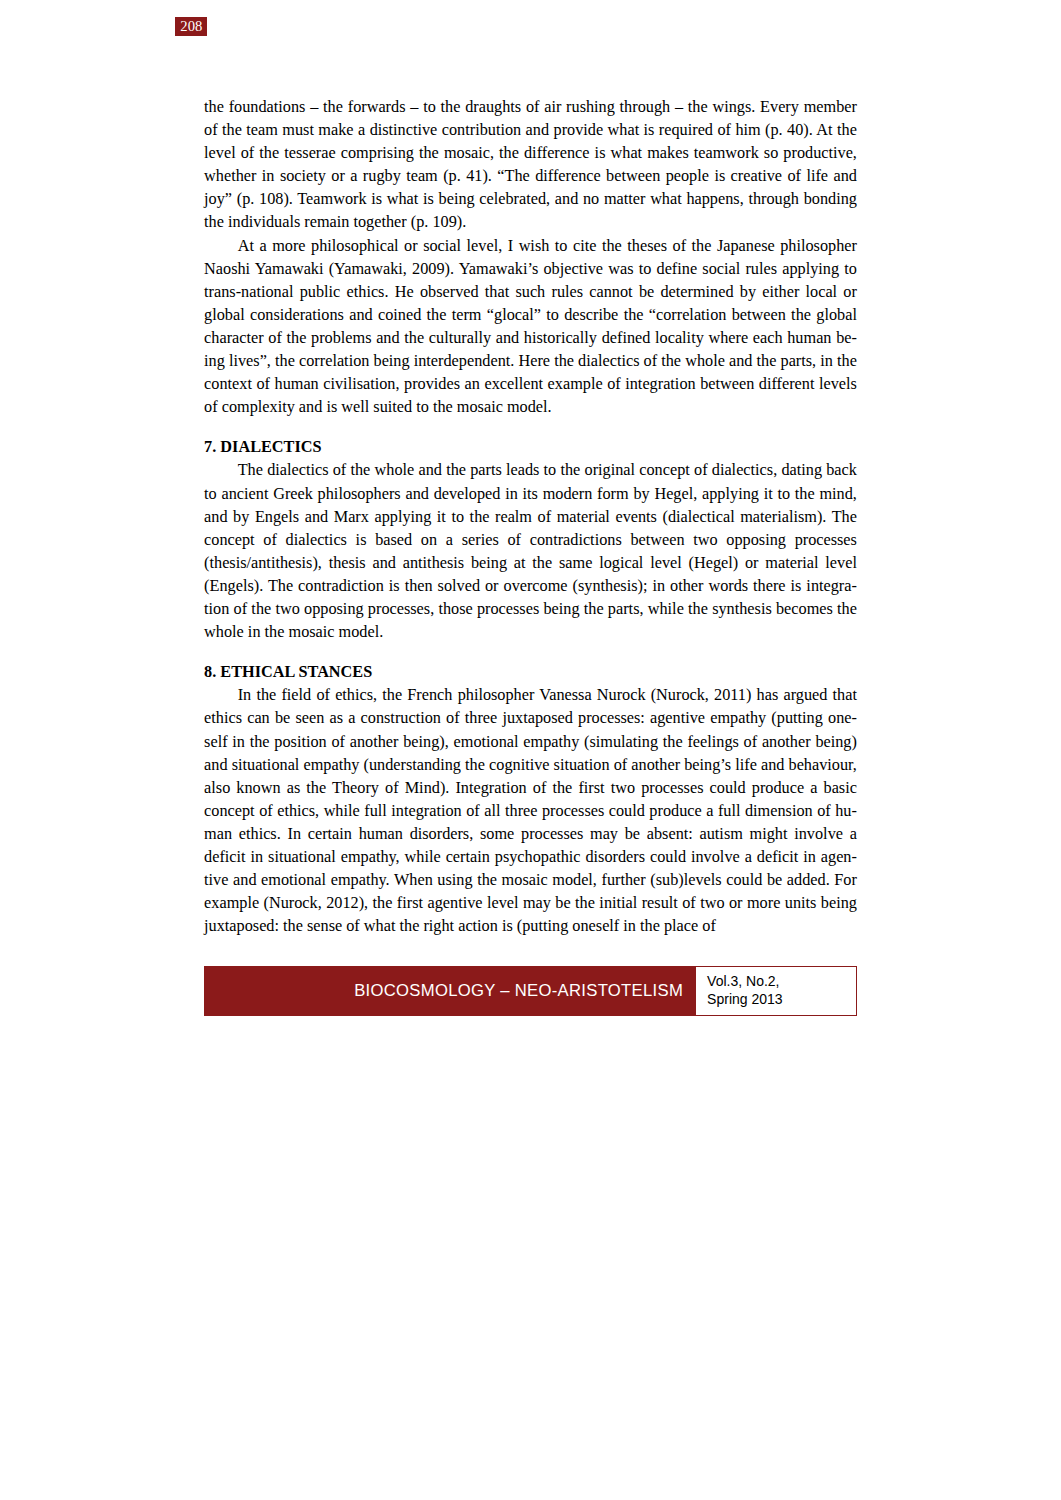208
the foundations – the forwards – to the draughts of air rushing through – the wings. Every member of the team must make a distinctive contribution and provide what is required of him (p. 40). At the level of the tesserae comprising the mosaic, the difference is what makes teamwork so productive, whether in society or a rugby team (p. 41). “The difference between people is creative of life and joy” (p. 108). Teamwork is what is being celebrated, and no matter what happens, through bonding the individuals remain together (p. 109).
At a more philosophical or social level, I wish to cite the theses of the Japanese philosopher Naoshi Yamawaki (Yamawaki, 2009). Yamawaki’s objective was to define social rules applying to trans-national public ethics. He observed that such rules cannot be determined by either local or global considerations and coined the term “glocal” to describe the “correlation between the global character of the problems and the culturally and historically defined locality where each human being lives”, the correlation being interdependent. Here the dialectics of the whole and the parts, in the context of human civilisation, provides an excellent example of integration between different levels of complexity and is well suited to the mosaic model.
7. DIALECTICS
The dialectics of the whole and the parts leads to the original concept of dialectics, dating back to ancient Greek philosophers and developed in its modern form by Hegel, applying it to the mind, and by Engels and Marx applying it to the realm of material events (dialectical materialism). The concept of dialectics is based on a series of contradictions between two opposing processes (thesis/antithesis), thesis and antithesis being at the same logical level (Hegel) or material level (Engels). The contradiction is then solved or overcome (synthesis); in other words there is integration of the two opposing processes, those processes being the parts, while the synthesis becomes the whole in the mosaic model.
8. ETHICAL STANCES
In the field of ethics, the French philosopher Vanessa Nurock (Nurock, 2011) has argued that ethics can be seen as a construction of three juxtaposed processes: agentive empathy (putting oneself in the position of another being), emotional empathy (simulating the feelings of another being) and situational empathy (understanding the cognitive situation of another being’s life and behaviour, also known as the Theory of Mind). Integration of the first two processes could produce a basic concept of ethics, while full integration of all three processes could produce a full dimension of human ethics. In certain human disorders, some processes may be absent: autism might involve a deficit in situational empathy, while certain psychopathic disorders could involve a deficit in agentive and emotional empathy. When using the mosaic model, further (sub)levels could be added. For example (Nurock, 2012), the first agentive level may be the initial result of two or more units being juxtaposed: the sense of what the right action is (putting oneself in the place of
BIOCOSMOLOGY – NEO-ARISTOTELISM
Vol.3, No.2,
Spring 2013